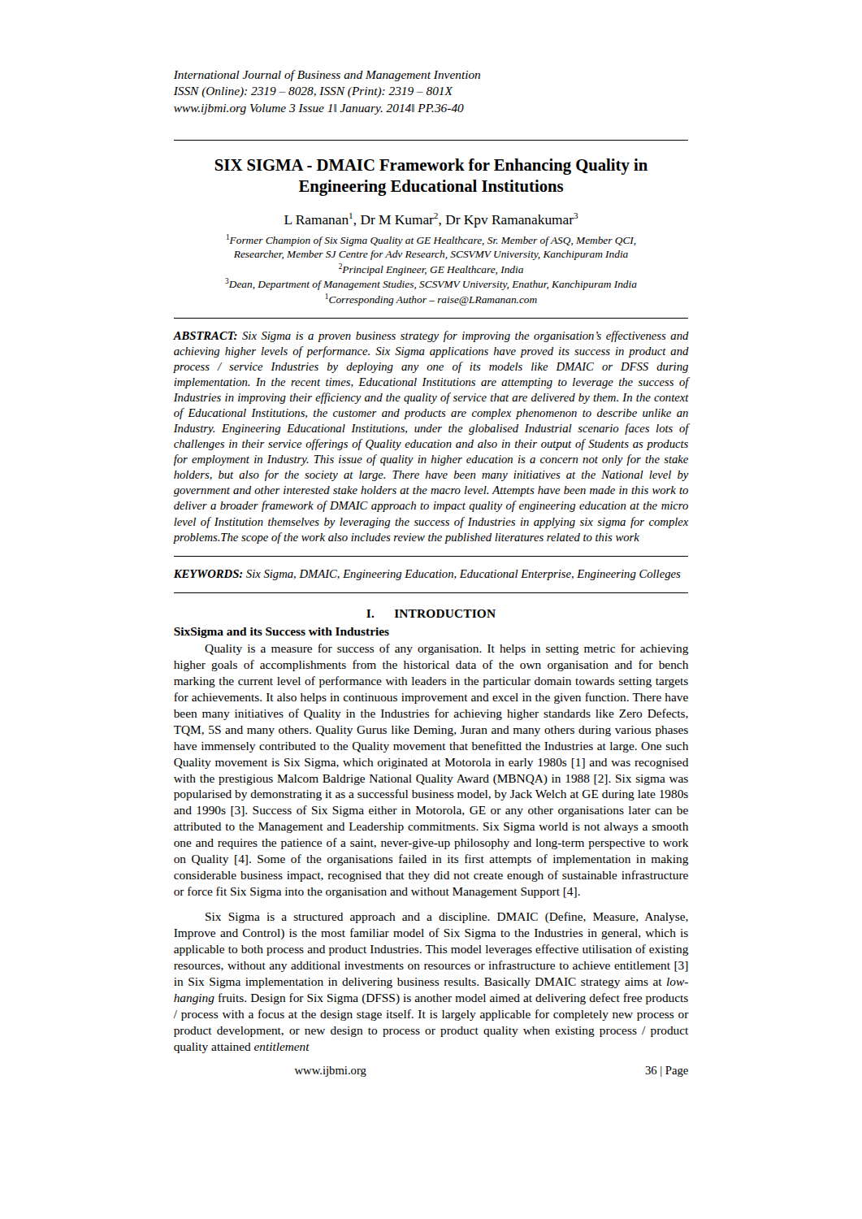International Journal of Business and Management Invention
ISSN (Online): 2319 – 8028, ISSN (Print): 2319 – 801X
www.ijbmi.org Volume 3 Issue 1‖ January. 2014‖ PP.36-40
SIX SIGMA - DMAIC Framework for Enhancing Quality in
Engineering Educational Institutions
L Ramanan1, Dr M Kumar2, Dr Kpv Ramanakumar3
1Former Champion of Six Sigma Quality at GE Healthcare, Sr. Member of ASQ, Member QCI,
Researcher, Member SJ Centre for Adv Research, SCSVMV University, Kanchipuram India
2Principal Engineer, GE Healthcare, India
3Dean, Department of Management Studies, SCSVMV University, Enathur, Kanchipuram India
1Corresponding Author – raise@LRamanan.com
ABSTRACT: Six Sigma is a proven business strategy for improving the organisation’s effectiveness and achieving higher levels of performance. Six Sigma applications have proved its success in product and process / service Industries by deploying any one of its models like DMAIC or DFSS during implementation. In the recent times, Educational Institutions are attempting to leverage the success of Industries in improving their efficiency and the quality of service that are delivered by them. In the context of Educational Institutions, the customer and products are complex phenomenon to describe unlike an Industry. Engineering Educational Institutions, under the globalised Industrial scenario faces lots of challenges in their service offerings of Quality education and also in their output of Students as products for employment in Industry. This issue of quality in higher education is a concern not only for the stake holders, but also for the society at large. There have been many initiatives at the National level by government and other interested stake holders at the macro level. Attempts have been made in this work to deliver a broader framework of DMAIC approach to impact quality of engineering education at the micro level of Institution themselves by leveraging the success of Industries in applying six sigma for complex problems.The scope of the work also includes review the published literatures related to this work
KEYWORDS: Six Sigma, DMAIC, Engineering Education, Educational Enterprise, Engineering Colleges
I. INTRODUCTION
SixSigma and its Success with Industries
Quality is a measure for success of any organisation. It helps in setting metric for achieving higher goals of accomplishments from the historical data of the own organisation and for bench marking the current level of performance with leaders in the particular domain towards setting targets for achievements. It also helps in continuous improvement and excel in the given function. There have been many initiatives of Quality in the Industries for achieving higher standards like Zero Defects, TQM, 5S and many others. Quality Gurus like Deming, Juran and many others during various phases have immensely contributed to the Quality movement that benefitted the Industries at large. One such Quality movement is Six Sigma, which originated at Motorola in early 1980s [1] and was recognised with the prestigious Malcom Baldrige National Quality Award (MBNQA) in 1988 [2]. Six sigma was popularised by demonstrating it as a successful business model, by Jack Welch at GE during late 1980s and 1990s [3]. Success of Six Sigma either in Motorola, GE or any other organisations later can be attributed to the Management and Leadership commitments. Six Sigma world is not always a smooth one and requires the patience of a saint, never-give-up philosophy and long-term perspective to work on Quality [4]. Some of the organisations failed in its first attempts of implementation in making considerable business impact, recognised that they did not create enough of sustainable infrastructure or force fit Six Sigma into the organisation and without Management Support [4].
Six Sigma is a structured approach and a discipline. DMAIC (Define, Measure, Analyse, Improve and Control) is the most familiar model of Six Sigma to the Industries in general, which is applicable to both process and product Industries. This model leverages effective utilisation of existing resources, without any additional investments on resources or infrastructure to achieve entitlement [3] in Six Sigma implementation in delivering business results. Basically DMAIC strategy aims at low-hanging fruits. Design for Six Sigma (DFSS) is another model aimed at delivering defect free products / process with a focus at the design stage itself. It is largely applicable for completely new process or product development, or new design to process or product quality when existing process / product quality attained entitlement
www.ijbmi.org 36 | Page